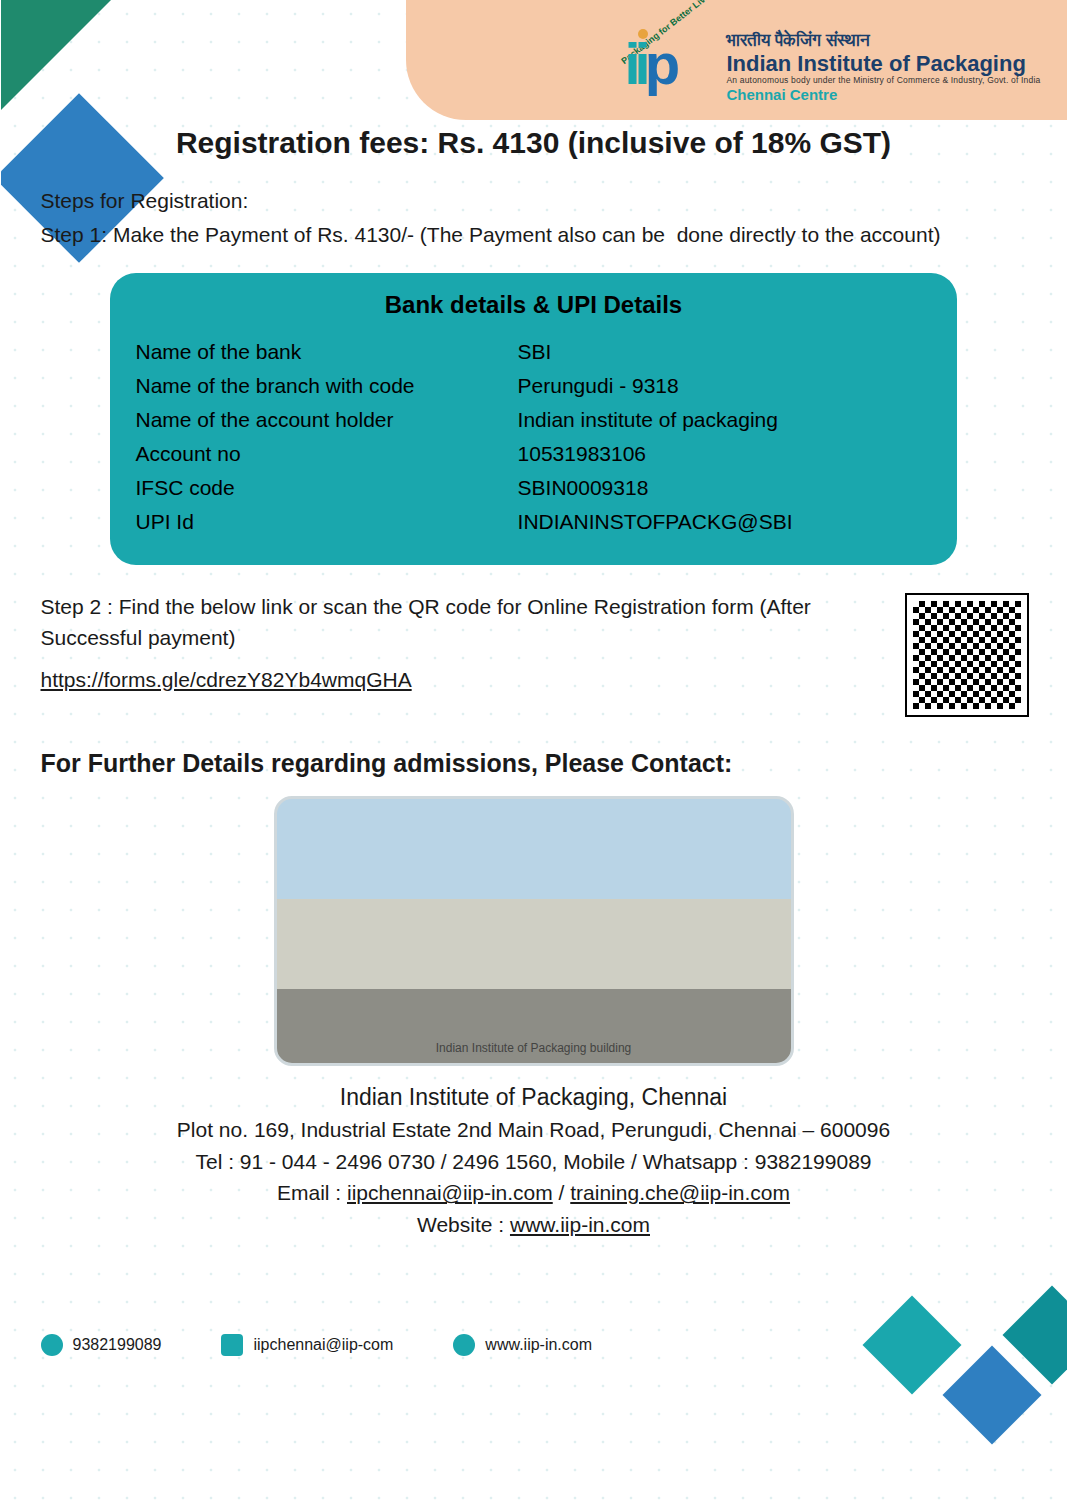Packaging for Better Living iip
भारतीय पैकेजिंग संस्थान
Indian Institute of Packaging
An autonomous body under the Ministry of Commerce & Industry, Govt. of India
Chennai Centre
Registration fees: Rs. 4130 (inclusive of 18% GST)
Steps for Registration:
Step 1: Make the Payment of Rs. 4130/- (The Payment also can be done directly to the account)
Bank details & UPI Details
| Name of the bank | SBI |
| Name of the branch with code | Perungudi - 9318 |
| Name of the account holder | Indian institute of packaging |
| Account no | 10531983106 |
| IFSC code | SBIN0009318 |
| UPI Id | INDIANINSTOFPACKG@SBI |
Step 2 : Find the below link or scan the QR code for Online Registration form (After Successful payment)
https://forms.gle/cdrezY82Yb4wmqGHA
For Further Details regarding admissions, Please Contact:
Indian Institute of Packaging, Chennai
Plot no. 169, Industrial Estate 2nd Main Road, Perungudi, Chennai – 600096
Tel : 91 - 044 - 2496 0730 / 2496 1560, Mobile / Whatsapp : 9382199089
Email : iipchennai@iip-in.com / training.che@iip-in.com
Website : www.iip-in.com
9382199089
iipchennai@iip-com
www.iip-in.com